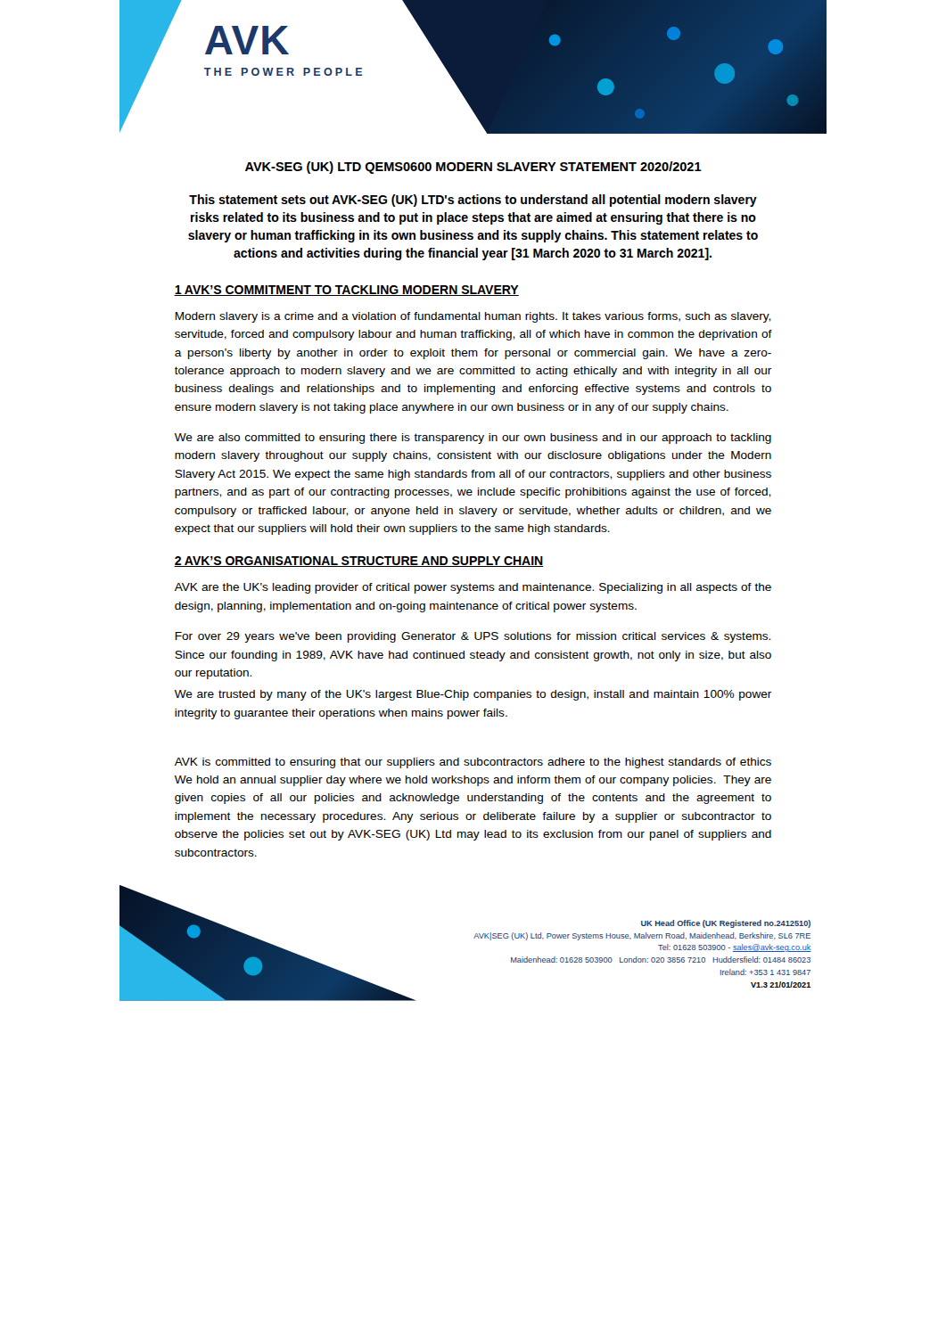AVK
THE POWER PEOPLE
AVK-SEG (UK) LTD QEMS0600 MODERN SLAVERY STATEMENT 2020/2021
This statement sets out AVK-SEG (UK) LTD's actions to understand all potential modern slavery risks related to its business and to put in place steps that are aimed at ensuring that there is no slavery or human trafficking in its own business and its supply chains. This statement relates to actions and activities during the financial year [31 March 2020 to 31 March 2021].
1 AVK’S COMMITMENT TO TACKLING MODERN SLAVERY
Modern slavery is a crime and a violation of fundamental human rights. It takes various forms, such as slavery, servitude, forced and compulsory labour and human trafficking, all of which have in common the deprivation of a person's liberty by another in order to exploit them for personal or commercial gain. We have a zero- tolerance approach to modern slavery and we are committed to acting ethically and with integrity in all our business dealings and relationships and to implementing and enforcing effective systems and controls to ensure modern slavery is not taking place anywhere in our own business or in any of our supply chains.
We are also committed to ensuring there is transparency in our own business and in our approach to tackling modern slavery throughout our supply chains, consistent with our disclosure obligations under the Modern Slavery Act 2015. We expect the same high standards from all of our contractors, suppliers and other business partners, and as part of our contracting processes, we include specific prohibitions against the use of forced, compulsory or trafficked labour, or anyone held in slavery or servitude, whether adults or children, and we expect that our suppliers will hold their own suppliers to the same high standards.
2 AVK’S ORGANISATIONAL STRUCTURE AND SUPPLY CHAIN
AVK are the UK's leading provider of critical power systems and maintenance. Specializing in all aspects of the design, planning, implementation and on-going maintenance of critical power systems.
For over 29 years we've been providing Generator & UPS solutions for mission critical services & systems. Since our founding in 1989, AVK have had continued steady and consistent growth, not only in size, but also our reputation.
We are trusted by many of the UK's largest Blue-Chip companies to design, install and maintain 100% power integrity to guarantee their operations when mains power fails.
AVK is committed to ensuring that our suppliers and subcontractors adhere to the highest standards of ethics We hold an annual supplier day where we hold workshops and inform them of our company policies. They are given copies of all our policies and acknowledge understanding of the contents and the agreement to implement the necessary procedures. Any serious or deliberate failure by a supplier or subcontractor to observe the policies set out by AVK-SEG (UK) Ltd may lead to its exclusion from our panel of suppliers and subcontractors.
UK Head Office (UK Registered no.2412510)
AVK|SEG (UK) Ltd, Power Systems House, Malvern Road, Maidenhead, Berkshire, SL6 7RE
Tel: 01628 503900 - sales@avk-seg.co.uk
Maidenhead: 01628 503900 London: 020 3856 7210 Huddersfield: 01484 86023
Ireland: +353 1 431 9847
V1.3 21/01/2021